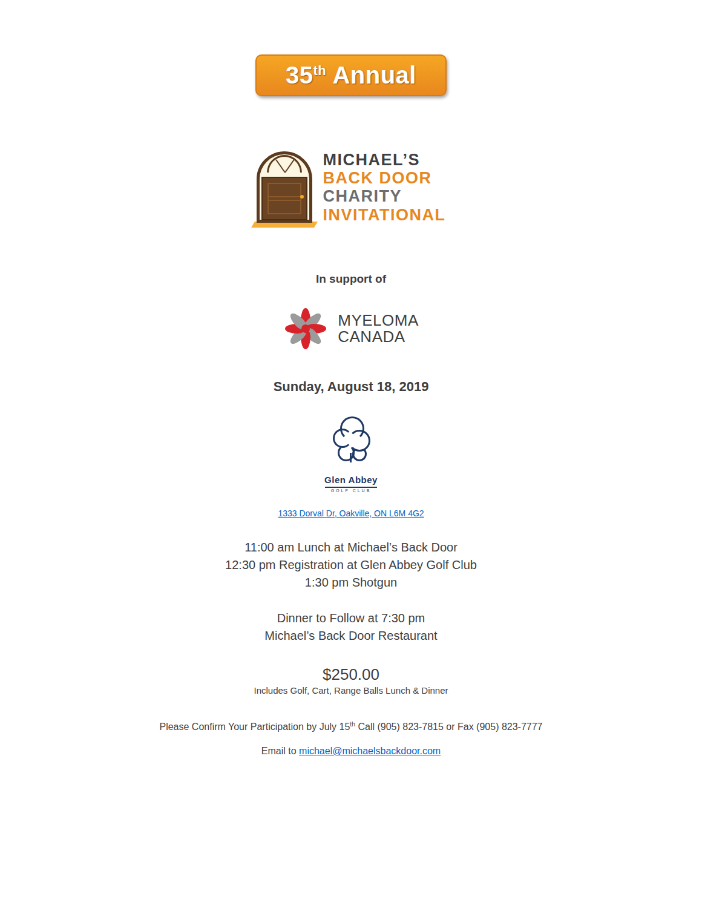35th Annual
MICHAEL’S
BACK DOOR
CHARITY
INVITATIONAL
In support of
MYELOMA
CANADA
Sunday, August 18, 2019
Glen Abbey
GOLF CLUB
1333 Dorval Dr, Oakville, ON L6M 4G2
11:00 am Lunch at Michael’s Back Door
12:30 pm Registration at Glen Abbey Golf Club
1:30 pm Shotgun
Dinner to Follow at 7:30 pm
Michael’s Back Door Restaurant
$250.00
Includes Golf, Cart, Range Balls Lunch & Dinner
Please Confirm Your Participation by July 15th Call (905) 823-7815 or Fax (905) 823-7777
Email to michael@michaelsbackdoor.com